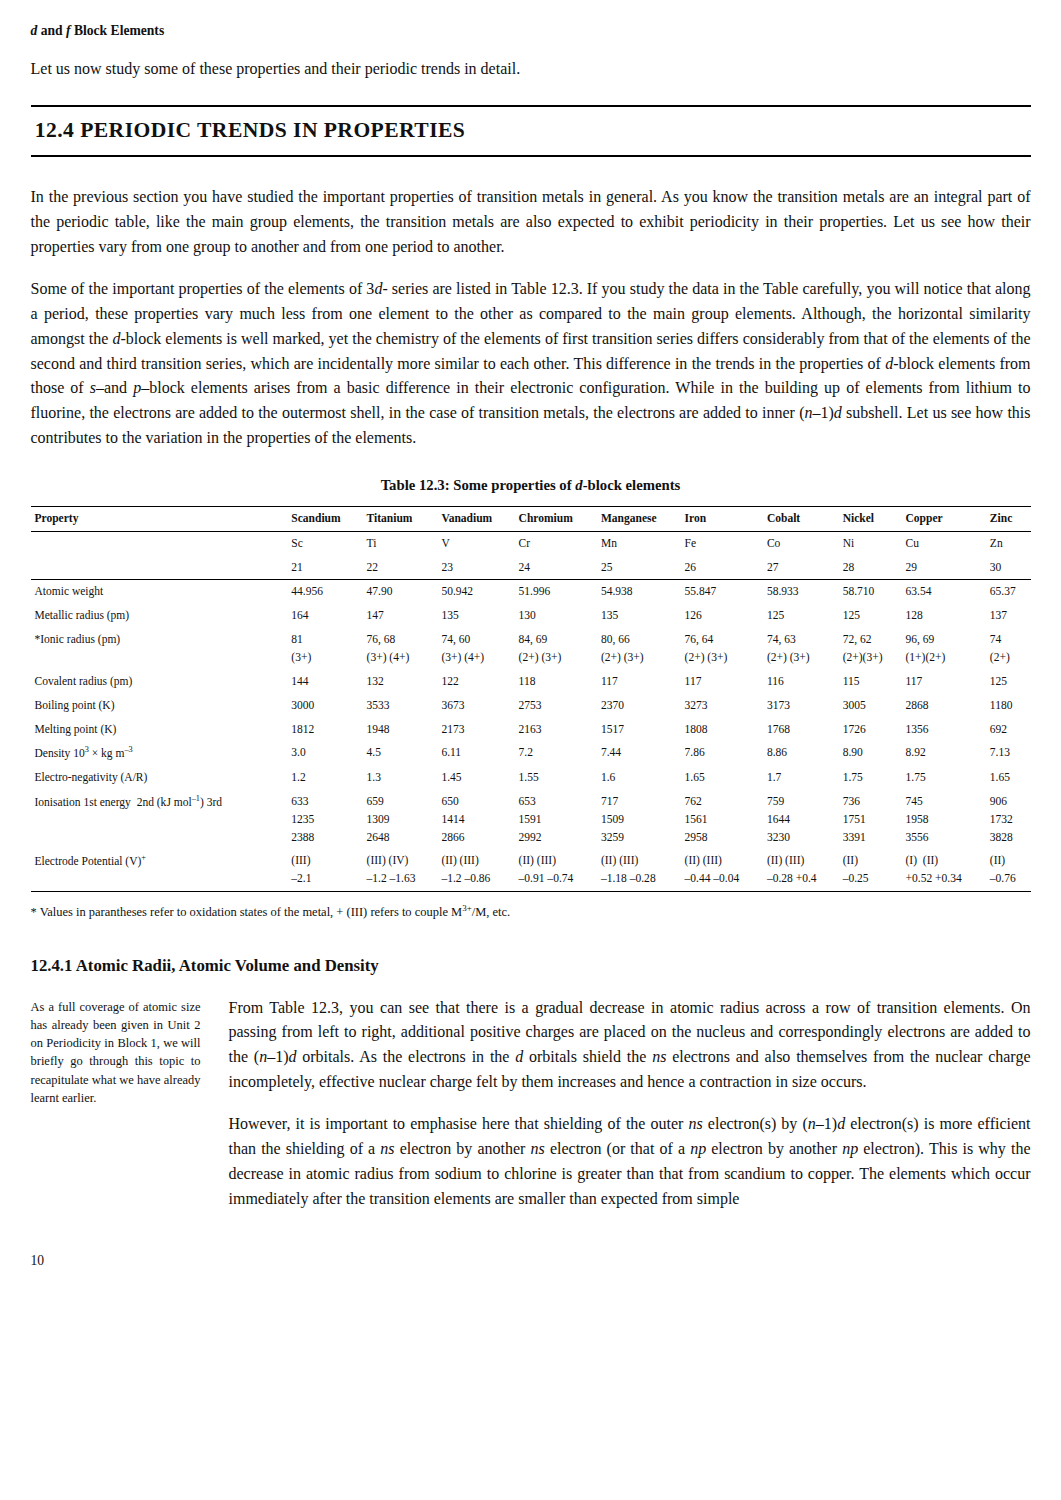d and f Block Elements
Let us now study some of these properties and their periodic trends in detail.
12.4 PERIODIC TRENDS IN PROPERTIES
In the previous section you have studied the important properties of transition metals in general. As you know the transition metals are an integral part of the periodic table, like the main group elements, the transition metals are also expected to exhibit periodicity in their properties. Let us see how their properties vary from one group to another and from one period to another.
Some of the important properties of the elements of 3d- series are listed in Table 12.3. If you study the data in the Table carefully, you will notice that along a period, these properties vary much less from one element to the other as compared to the main group elements. Although, the horizontal similarity amongst the d-block elements is well marked, yet the chemistry of the elements of first transition series differs considerably from that of the elements of the second and third transition series, which are incidentally more similar to each other. This difference in the trends in the properties of d-block elements from those of s–and p–block elements arises from a basic difference in their electronic configuration. While in the building up of elements from lithium to fluorine, the electrons are added to the outermost shell, in the case of transition metals, the electrons are added to inner (n–1)d subshell. Let us see how this contributes to the variation in the properties of the elements.
Table 12.3: Some properties of d-block elements
| Property | Scandium | Titanium | Vanadium | Chromium | Manganese | Iron | Cobalt | Nickel | Copper | Zinc |
| --- | --- | --- | --- | --- | --- | --- | --- | --- | --- | --- |
| | Sc | Ti | V | Cr | Mn | Fe | Co | Ni | Cu | Zn |
| | 21 | 22 | 23 | 24 | 25 | 26 | 27 | 28 | 29 | 30 |
| Atomic weight | 44.956 | 47.90 | 50.942 | 51.996 | 54.938 | 55.847 | 58.933 | 58.710 | 63.54 | 65.37 |
| Metallic radius (pm) | 164 | 147 | 135 | 130 | 135 | 126 | 125 | 125 | 128 | 137 |
| *Ionic radius (pm) | 81 (3+) | 76, 68 (3+) (4+) | 74, 60 (3+) (4+) | 84, 69 (2+) (3+) | 80, 66 (2+) (3+) | 76, 64 (2+) (3+) | 74, 63 (2+) (3+) | 72, 62 (2+)(3+) | 96, 69 (1+)(2+) | 74 (2+) |
| Covalent radius (pm) | 144 | 132 | 122 | 118 | 117 | 117 | 116 | 115 | 117 | 125 |
| Boiling point (K) | 3000 | 3533 | 3673 | 2753 | 2370 | 3273 | 3173 | 3005 | 2868 | 1180 |
| Melting point (K) | 1812 | 1948 | 2173 | 2163 | 1517 | 1808 | 1768 | 1726 | 1356 | 692 |
| Density 10 3 × kg m –3 | 3.0 | 4.5 | 6.11 | 7.2 | 7.44 | 7.86 | 8.86 | 8.90 | 8.92 | 7.13 |
| Electro-negativity (A/R) | 1.2 | 1.3 | 1.45 | 1.55 | 1.6 | 1.65 | 1.7 | 1.75 | 1.75 | 1.65 |
| Ionisation 1st energy 2nd (kJ mol –1 ) 3rd | 633 1235 2388 | 659 1309 2648 | 650 1414 2866 | 653 1591 2992 | 717 1509 3259 | 762 1561 2958 | 759 1644 3230 | 736 1751 3391 | 745 1958 3556 | 906 1732 3828 |
| Electrode Potential (V) + | (III) –2.1 | (III) (IV) –1.2 –1.63 | (II) (III) –1.2 –0.86 | (II) (III) –0.91 –0.74 | (II) (III) –1.18 –0.28 | (II) (III) –0.44 –0.04 | (II) (III) –0.28 +0.4 | (II) –0.25 | (I) (II) +0.52 +0.34 | (II) –0.76 |
* Values in parantheses refer to oxidation states of the metal, + (III) refers to couple M3+/M, etc.
12.4.1 Atomic Radii, Atomic Volume and Density
As a full coverage of atomic size has already been given in Unit 2 on Periodicity in Block 1, we will briefly go through this topic to recapitulate what we have already learnt earlier.
From Table 12.3, you can see that there is a gradual decrease in atomic radius across a row of transition elements. On passing from left to right, additional positive charges are placed on the nucleus and correspondingly electrons are added to the (n–1)d orbitals. As the electrons in the d orbitals shield the ns electrons and also themselves from the nuclear charge incompletely, effective nuclear charge felt by them increases and hence a contraction in size occurs.
However, it is important to emphasise here that shielding of the outer ns electron(s) by (n–1)d electron(s) is more efficient than the shielding of a ns electron by another ns electron (or that of a np electron by another np electron). This is why the decrease in atomic radius from sodium to chlorine is greater than that from scandium to copper. The elements which occur immediately after the transition elements are smaller than expected from simple
10